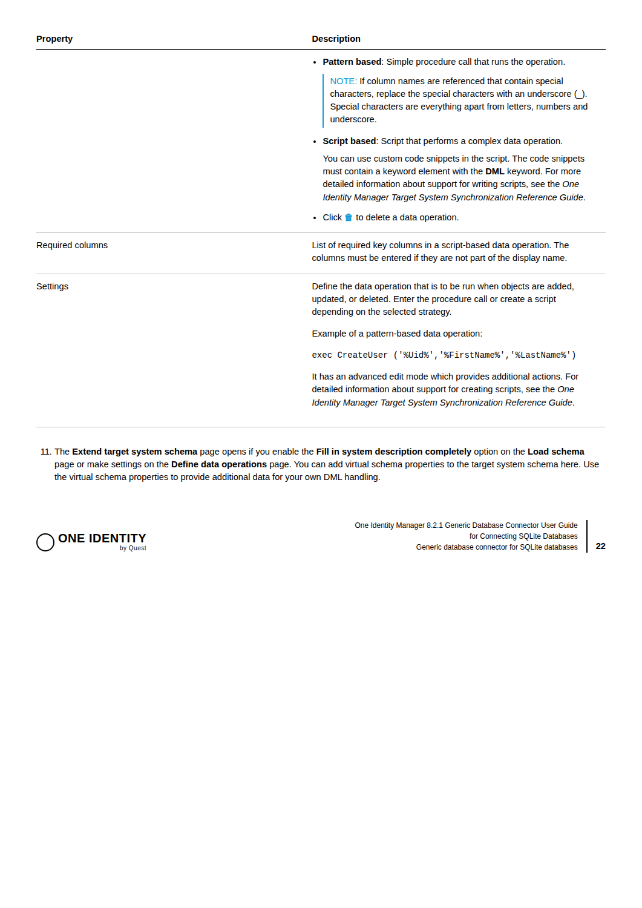| Property | Description |
| --- | --- |
| | Pattern based : Simple procedure call that runs the operation. NOTE: If column names are referenced that contain special characters, replace the special characters with an underscore (_). Special characters are everything apart from letters, numbers and underscore. Script based : Script that performs a complex data operation. You can use custom code snippets in the script. The code snippets must contain a keyword element with the DML keyword. For more detailed information about support for writing scripts, see the One Identity Manager Target System Synchronization Reference Guide . Click 🗑 to delete a data operation. |
| Required columns | List of required key columns in a script-based data operation. The columns must be entered if they are not part of the display name. |
| Settings | Define the data operation that is to be run when objects are added, updated, or deleted. Enter the procedure call or create a script depending on the selected strategy. Example of a pattern-based data operation: exec CreateUser ('%Uid%','%FirstName%','%LastName%') It has an advanced edit mode which provides additional actions. For detailed information about support for creating scripts, see the One Identity Manager Target System Synchronization Reference Guide . |
The Extend target system schema page opens if you enable the Fill in system description completely option on the Load schema page or make settings on the Define data operations page. You can add virtual schema properties to the target system schema here. Use the virtual schema properties to provide additional data for your own DML handling.
ONE IDENTITY
by Quest
One Identity Manager 8.2.1 Generic Database Connector User Guide
for Connecting SQLite Databases
Generic database connector for SQLite databases
22